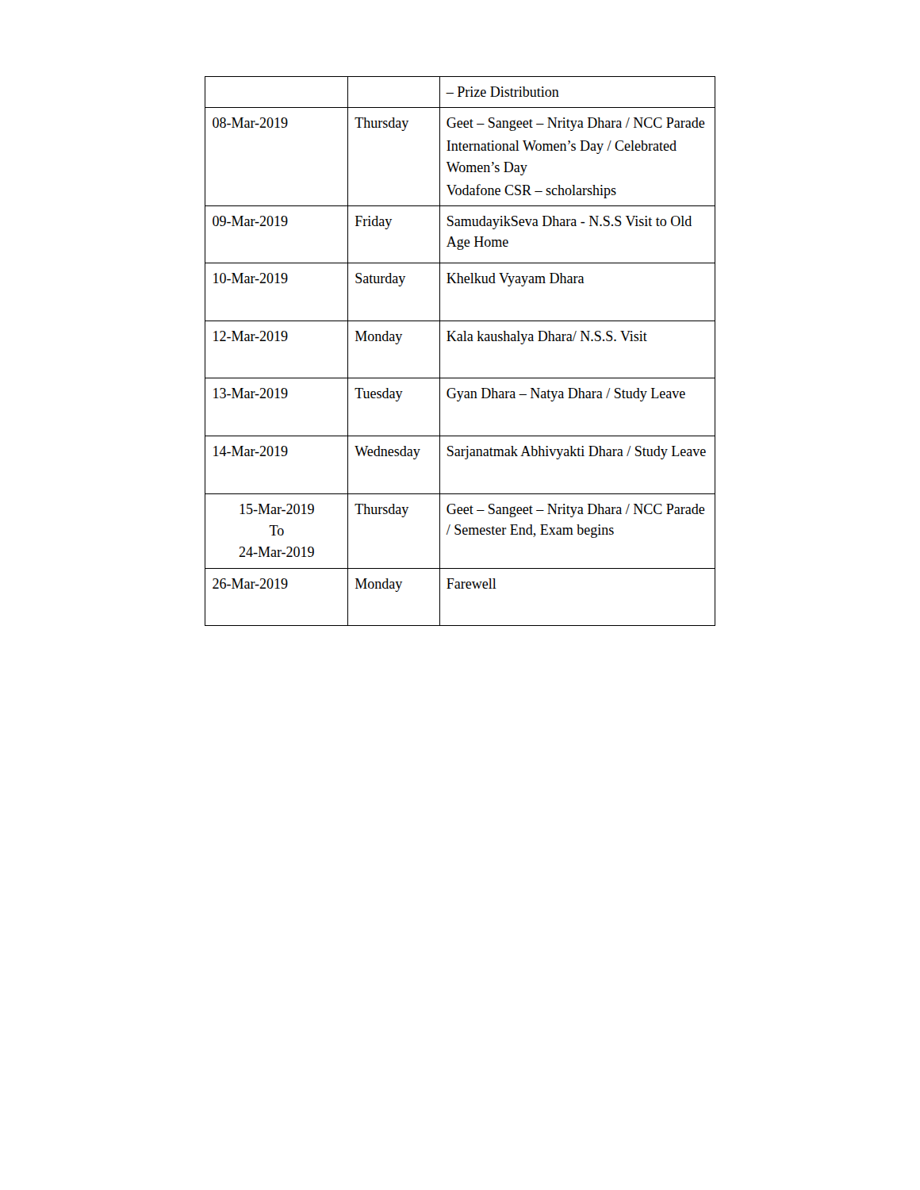| | | – Prize Distribution |
| 08-Mar-2019 | Thursday | Geet – Sangeet – Nritya Dhara / NCC Parade International Women’s Day / Celebrated Women’s Day Vodafone CSR – scholarships |
| 09-Mar-2019 | Friday | SamudayikSeva Dhara - N.S.S Visit to Old Age Home |
| 10-Mar-2019 | Saturday | Khelkud Vyayam Dhara |
| 12-Mar-2019 | Monday | Kala kaushalya Dhara/ N.S.S. Visit |
| 13-Mar-2019 | Tuesday | Gyan Dhara – Natya Dhara / Study Leave |
| 14-Mar-2019 | Wednesday | Sarjanatmak Abhivyakti Dhara / Study Leave |
| 15-Mar-2019 To 24-Mar-2019 | Thursday | Geet – Sangeet – Nritya Dhara / NCC Parade / Semester End, Exam begins |
| 26-Mar-2019 | Monday | Farewell |